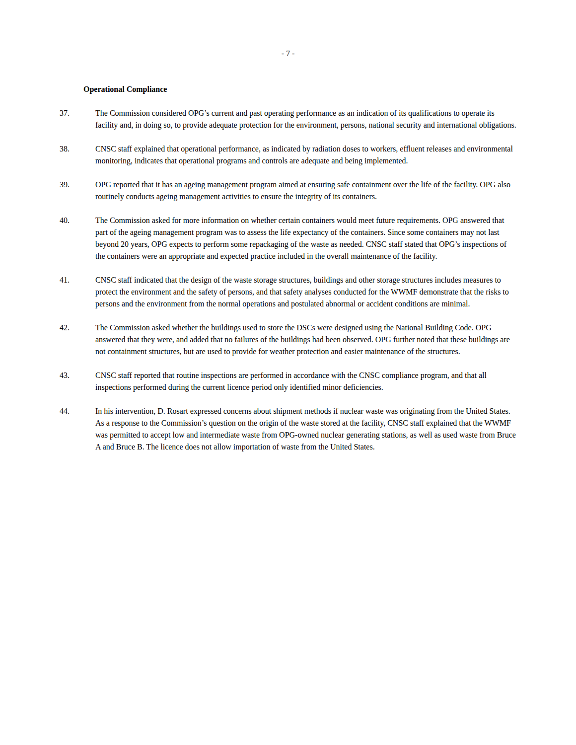- 7 -
Operational Compliance
37. The Commission considered OPG’s current and past operating performance as an indication of its qualifications to operate its facility and, in doing so, to provide adequate protection for the environment, persons, national security and international obligations.
38. CNSC staff explained that operational performance, as indicated by radiation doses to workers, effluent releases and environmental monitoring, indicates that operational programs and controls are adequate and being implemented.
39. OPG reported that it has an ageing management program aimed at ensuring safe containment over the life of the facility. OPG also routinely conducts ageing management activities to ensure the integrity of its containers.
40. The Commission asked for more information on whether certain containers would meet future requirements. OPG answered that part of the ageing management program was to assess the life expectancy of the containers. Since some containers may not last beyond 20 years, OPG expects to perform some repackaging of the waste as needed. CNSC staff stated that OPG’s inspections of the containers were an appropriate and expected practice included in the overall maintenance of the facility.
41. CNSC staff indicated that the design of the waste storage structures, buildings and other storage structures includes measures to protect the environment and the safety of persons, and that safety analyses conducted for the WWMF demonstrate that the risks to persons and the environment from the normal operations and postulated abnormal or accident conditions are minimal.
42. The Commission asked whether the buildings used to store the DSCs were designed using the National Building Code. OPG answered that they were, and added that no failures of the buildings had been observed. OPG further noted that these buildings are not containment structures, but are used to provide for weather protection and easier maintenance of the structures.
43. CNSC staff reported that routine inspections are performed in accordance with the CNSC compliance program, and that all inspections performed during the current licence period only identified minor deficiencies.
44. In his intervention, D. Rosart expressed concerns about shipment methods if nuclear waste was originating from the United States. As a response to the Commission’s question on the origin of the waste stored at the facility, CNSC staff explained that the WWMF was permitted to accept low and intermediate waste from OPG-owned nuclear generating stations, as well as used waste from Bruce A and Bruce B. The licence does not allow importation of waste from the United States.